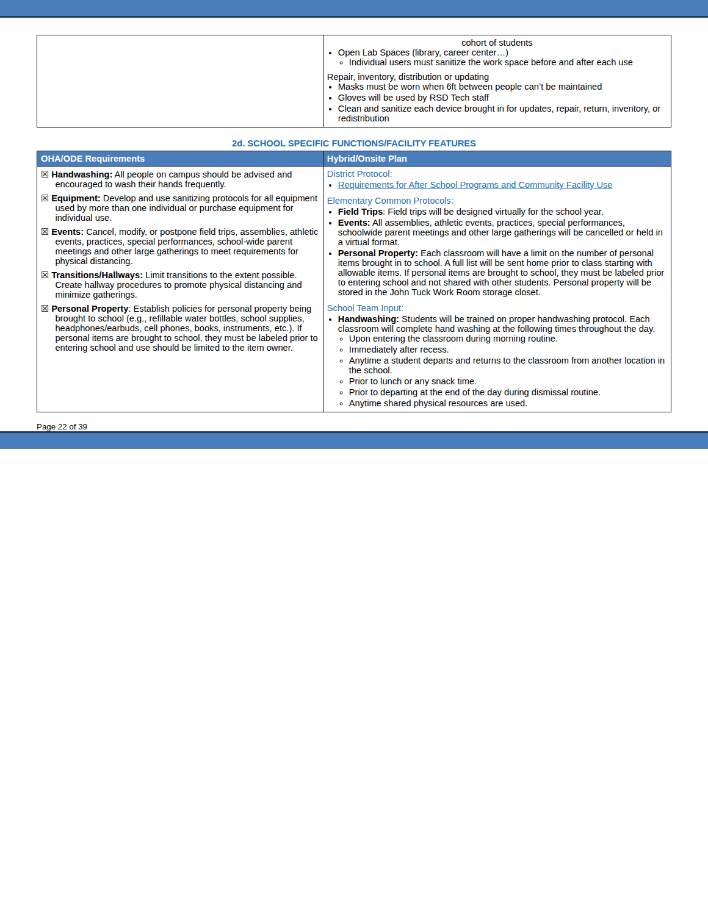| | cohort of students Open Lab Spaces (library, career center…) Individual users must sanitize the work space before and after each use Repair, inventory, distribution or updating Masks must be worn when 6ft between people can’t be maintained Gloves will be used by RSD Tech staff Clean and sanitize each device brought in for updates, repair, return, inventory, or redistribution |
2d. SCHOOL SPECIFIC FUNCTIONS/FACILITY FEATURES
| OHA/ODE Requirements | Hybrid/Onsite Plan |
| --- | --- |
| ☒ Handwashing: All people on campus should be advised and encouraged to wash their hands frequently. ☒ Equipment: Develop and use sanitizing protocols for all equipment used by more than one individual or purchase equipment for individual use. ☒ Events: Cancel, modify, or postpone field trips, assemblies, athletic events, practices, special performances, school-wide parent meetings and other large gatherings to meet requirements for physical distancing. ☒ Transitions/Hallways: Limit transitions to the extent possible. Create hallway procedures to promote physical distancing and minimize gatherings. ☒ Personal Property : Establish policies for personal property being brought to school (e.g., refillable water bottles, school supplies, headphones/earbuds, cell phones, books, instruments, etc.). If personal items are brought to school, they must be labeled prior to entering school and use should be limited to the item owner. | District Protocol: Requirements for After School Programs and Community Facility Use Elementary Common Protocols: Field Trips : Field trips will be designed virtually for the school year. Events: All assemblies, athletic events, practices, special performances, schoolwide parent meetings and other large gatherings will be cancelled or held in a virtual format. Personal Property: Each classroom will have a limit on the number of personal items brought in to school. A full list will be sent home prior to class starting with allowable items. If personal items are brought to school, they must be labeled prior to entering school and not shared with other students. Personal property will be stored in the John Tuck Work Room storage closet. School Team Input: Handwashing: Students will be trained on proper handwashing protocol. Each classroom will complete hand washing at the following times throughout the day. Upon entering the classroom during morning routine. Immediately after recess. Anytime a student departs and returns to the classroom from another location in the school. Prior to lunch or any snack time. Prior to departing at the end of the day during dismissal routine. Anytime shared physical resources are used. |
Page 22 of 39